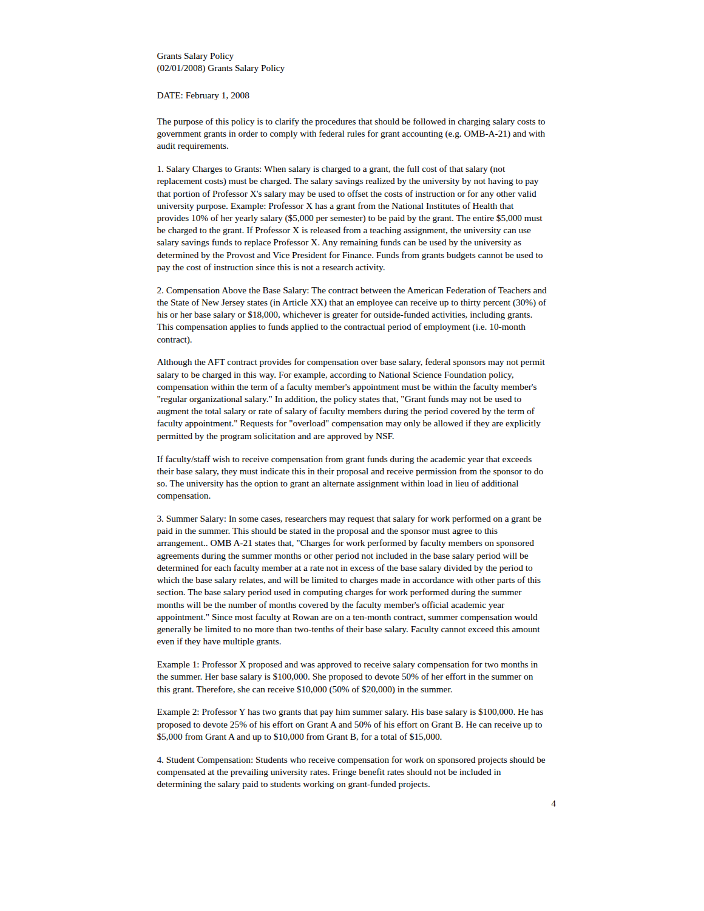Grants Salary Policy
(02/01/2008) Grants Salary Policy
DATE: February 1, 2008
The purpose of this policy is to clarify the procedures that should be followed in charging salary costs to government grants in order to comply with federal rules for grant accounting (e.g. OMB-A-21) and with audit requirements.
1. Salary Charges to Grants: When salary is charged to a grant, the full cost of that salary (not replacement costs) must be charged. The salary savings realized by the university by not having to pay that portion of Professor X's salary may be used to offset the costs of instruction or for any other valid university purpose. Example: Professor X has a grant from the National Institutes of Health that provides 10% of her yearly salary ($5,000 per semester) to be paid by the grant. The entire $5,000 must be charged to the grant. If Professor X is released from a teaching assignment, the university can use salary savings funds to replace Professor X. Any remaining funds can be used by the university as determined by the Provost and Vice President for Finance. Funds from grants budgets cannot be used to pay the cost of instruction since this is not a research activity.
2. Compensation Above the Base Salary: The contract between the American Federation of Teachers and the State of New Jersey states (in Article XX) that an employee can receive up to thirty percent (30%) of his or her base salary or $18,000, whichever is greater for outside-funded activities, including grants. This compensation applies to funds applied to the contractual period of employment (i.e. 10-month contract).
Although the AFT contract provides for compensation over base salary, federal sponsors may not permit salary to be charged in this way. For example, according to National Science Foundation policy, compensation within the term of a faculty member's appointment must be within the faculty member's "regular organizational salary." In addition, the policy states that, "Grant funds may not be used to augment the total salary or rate of salary of faculty members during the period covered by the term of faculty appointment." Requests for "overload" compensation may only be allowed if they are explicitly permitted by the program solicitation and are approved by NSF.
If faculty/staff wish to receive compensation from grant funds during the academic year that exceeds their base salary, they must indicate this in their proposal and receive permission from the sponsor to do so. The university has the option to grant an alternate assignment within load in lieu of additional compensation.
3. Summer Salary: In some cases, researchers may request that salary for work performed on a grant be paid in the summer. This should be stated in the proposal and the sponsor must agree to this arrangement.. OMB A-21 states that, "Charges for work performed by faculty members on sponsored agreements during the summer months or other period not included in the base salary period will be determined for each faculty member at a rate not in excess of the base salary divided by the period to which the base salary relates, and will be limited to charges made in accordance with other parts of this section. The base salary period used in computing charges for work performed during the summer months will be the number of months covered by the faculty member's official academic year appointment." Since most faculty at Rowan are on a ten-month contract, summer compensation would generally be limited to no more than two-tenths of their base salary. Faculty cannot exceed this amount even if they have multiple grants.
Example 1: Professor X proposed and was approved to receive salary compensation for two months in the summer. Her base salary is $100,000. She proposed to devote 50% of her effort in the summer on this grant. Therefore, she can receive $10,000 (50% of $20,000) in the summer.
Example 2: Professor Y has two grants that pay him summer salary. His base salary is $100,000. He has proposed to devote 25% of his effort on Grant A and 50% of his effort on Grant B. He can receive up to $5,000 from Grant A and up to $10,000 from Grant B, for a total of $15,000.
4. Student Compensation: Students who receive compensation for work on sponsored projects should be compensated at the prevailing university rates. Fringe benefit rates should not be included in determining the salary paid to students working on grant-funded projects.
4